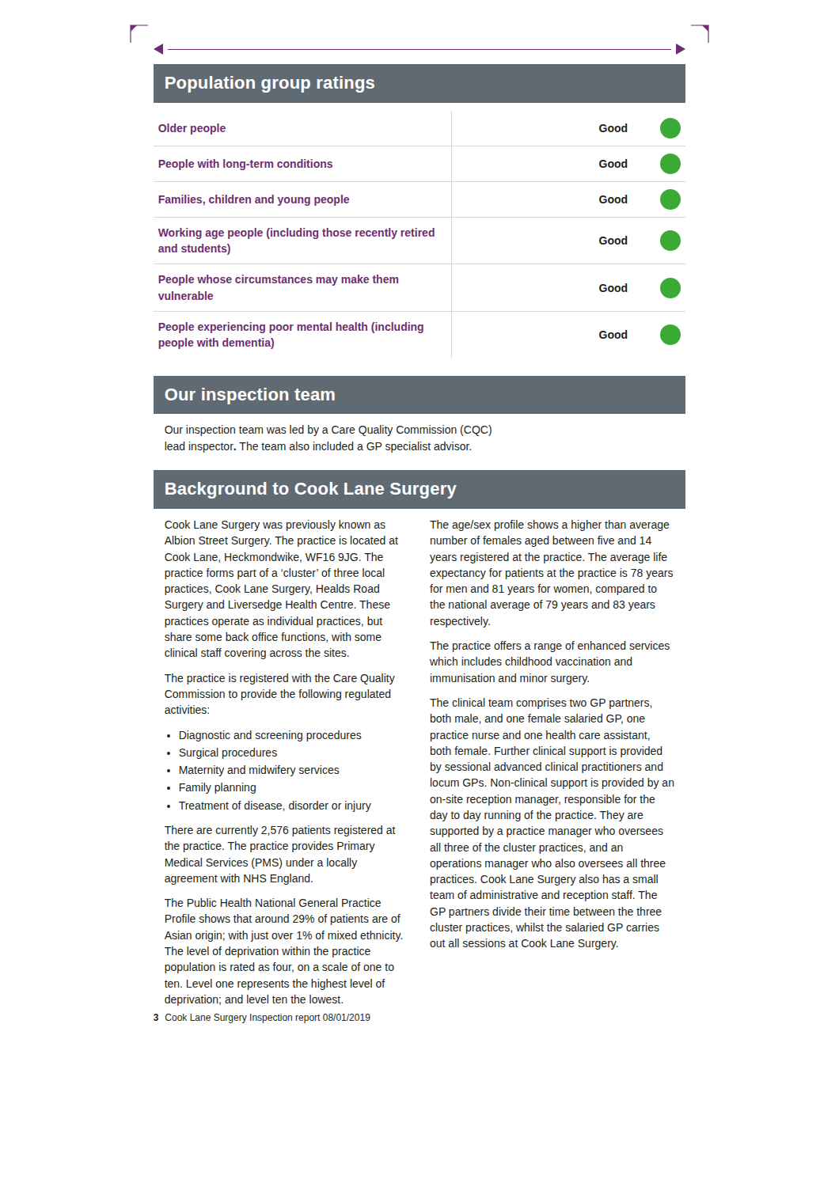Population group ratings
| Older people | Good | |
| People with long-term conditions | Good | |
| Families, children and young people | Good | |
| Working age people (including those recently retired and students) | Good | |
| People whose circumstances may make them vulnerable | Good | |
| People experiencing poor mental health (including people with dementia) | Good | |
Our inspection team
Our inspection team was led by a Care Quality Commission (CQC) lead inspector. The team also included a GP specialist advisor.
Background to Cook Lane Surgery
Cook Lane Surgery was previously known as Albion Street Surgery. The practice is located at Cook Lane, Heckmondwike, WF16 9JG. The practice forms part of a ‘cluster’ of three local practices, Cook Lane Surgery, Healds Road Surgery and Liversedge Health Centre. These practices operate as individual practices, but share some back office functions, with some clinical staff covering across the sites.
The practice is registered with the Care Quality Commission to provide the following regulated activities:
Diagnostic and screening procedures
Surgical procedures
Maternity and midwifery services
Family planning
Treatment of disease, disorder or injury
There are currently 2,576 patients registered at the practice. The practice provides Primary Medical Services (PMS) under a locally agreement with NHS England.
The Public Health National General Practice Profile shows that around 29% of patients are of Asian origin; with just over 1% of mixed ethnicity. The level of deprivation within the practice population is rated as four, on a scale of one to ten. Level one represents the highest level of deprivation; and level ten the lowest.
The age/sex profile shows a higher than average number of females aged between five and 14 years registered at the practice. The average life expectancy for patients at the practice is 78 years for men and 81 years for women, compared to the national average of 79 years and 83 years respectively.
The practice offers a range of enhanced services which includes childhood vaccination and immunisation and minor surgery.
The clinical team comprises two GP partners, both male, and one female salaried GP, one practice nurse and one health care assistant, both female. Further clinical support is provided by sessional advanced clinical practitioners and locum GPs. Non-clinical support is provided by an on-site reception manager, responsible for the day to day running of the practice. They are supported by a practice manager who oversees all three of the cluster practices, and an operations manager who also oversees all three practices. Cook Lane Surgery also has a small team of administrative and reception staff. The GP partners divide their time between the three cluster practices, whilst the salaried GP carries out all sessions at Cook Lane Surgery.
3 Cook Lane Surgery Inspection report 08/01/2019